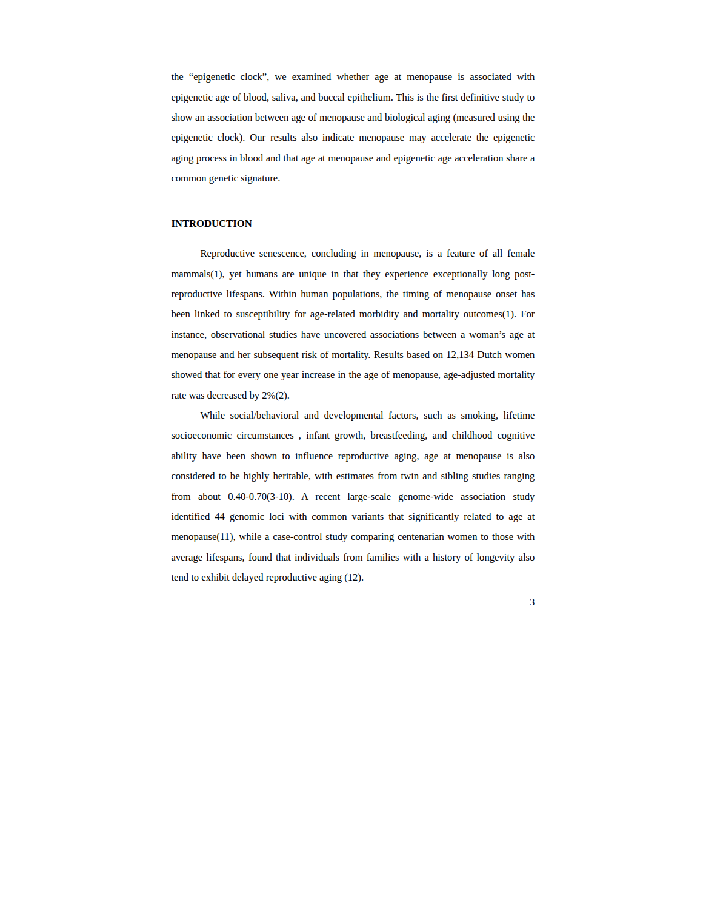the “epigenetic clock”, we examined whether age at menopause is associated with epigenetic age of blood, saliva, and buccal epithelium. This is the first definitive study to show an association between age of menopause and biological aging (measured using the epigenetic clock). Our results also indicate menopause may accelerate the epigenetic aging process in blood and that age at menopause and epigenetic age acceleration share a common genetic signature.
INTRODUCTION
Reproductive senescence, concluding in menopause, is a feature of all female mammals(1), yet humans are unique in that they experience exceptionally long post-reproductive lifespans. Within human populations, the timing of menopause onset has been linked to susceptibility for age-related morbidity and mortality outcomes(1). For instance, observational studies have uncovered associations between a woman’s age at menopause and her subsequent risk of mortality. Results based on 12,134 Dutch women showed that for every one year increase in the age of menopause, age-adjusted mortality rate was decreased by 2%(2).
While social/behavioral and developmental factors, such as smoking, lifetime socioeconomic circumstances , infant growth, breastfeeding, and childhood cognitive ability have been shown to influence reproductive aging, age at menopause is also considered to be highly heritable, with estimates from twin and sibling studies ranging from about 0.40-0.70(3-10). A recent large-scale genome-wide association study identified 44 genomic loci with common variants that significantly related to age at menopause(11), while a case-control study comparing centenarian women to those with average lifespans, found that individuals from families with a history of longevity also tend to exhibit delayed reproductive aging (12).
3